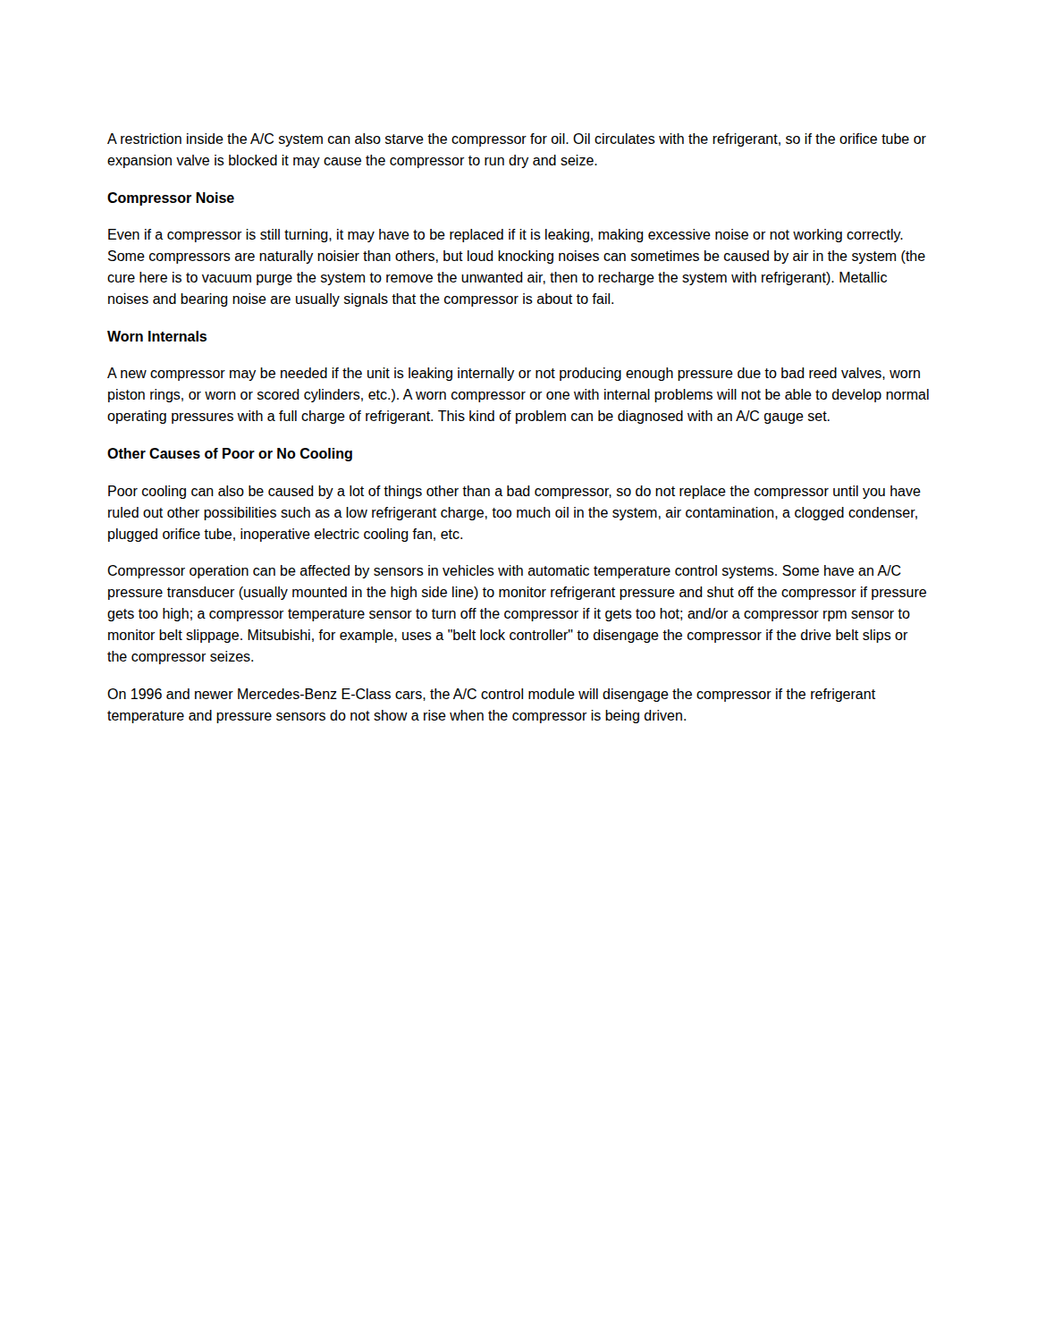A restriction inside the A/C system can also starve the compressor for oil. Oil circulates with the refrigerant, so if the orifice tube or expansion valve is blocked it may cause the compressor to run dry and seize.
Compressor Noise
Even if a compressor is still turning, it may have to be replaced if it is leaking, making excessive noise or not working correctly. Some compressors are naturally noisier than others, but loud knocking noises can sometimes be caused by air in the system (the cure here is to vacuum purge the system to remove the unwanted air, then to recharge the system with refrigerant). Metallic noises and bearing noise are usually signals that the compressor is about to fail.
Worn Internals
A new compressor may be needed if the unit is leaking internally or not producing enough pressure due to bad reed valves, worn piston rings, or worn or scored cylinders, etc.). A worn compressor or one with internal problems will not be able to develop normal operating pressures with a full charge of refrigerant. This kind of problem can be diagnosed with an A/C gauge set.
Other Causes of Poor or No Cooling
Poor cooling can also be caused by a lot of things other than a bad compressor, so do not replace the compressor until you have ruled out other possibilities such as a low refrigerant charge, too much oil in the system, air contamination, a clogged condenser, plugged orifice tube, inoperative electric cooling fan, etc.
Compressor operation can be affected by sensors in vehicles with automatic temperature control systems. Some have an A/C pressure transducer (usually mounted in the high side line) to monitor refrigerant pressure and shut off the compressor if pressure gets too high; a compressor temperature sensor to turn off the compressor if it gets too hot; and/or a compressor rpm sensor to monitor belt slippage. Mitsubishi, for example, uses a "belt lock controller" to disengage the compressor if the drive belt slips or the compressor seizes.
On 1996 and newer Mercedes-Benz E-Class cars, the A/C control module will disengage the compressor if the refrigerant temperature and pressure sensors do not show a rise when the compressor is being driven.